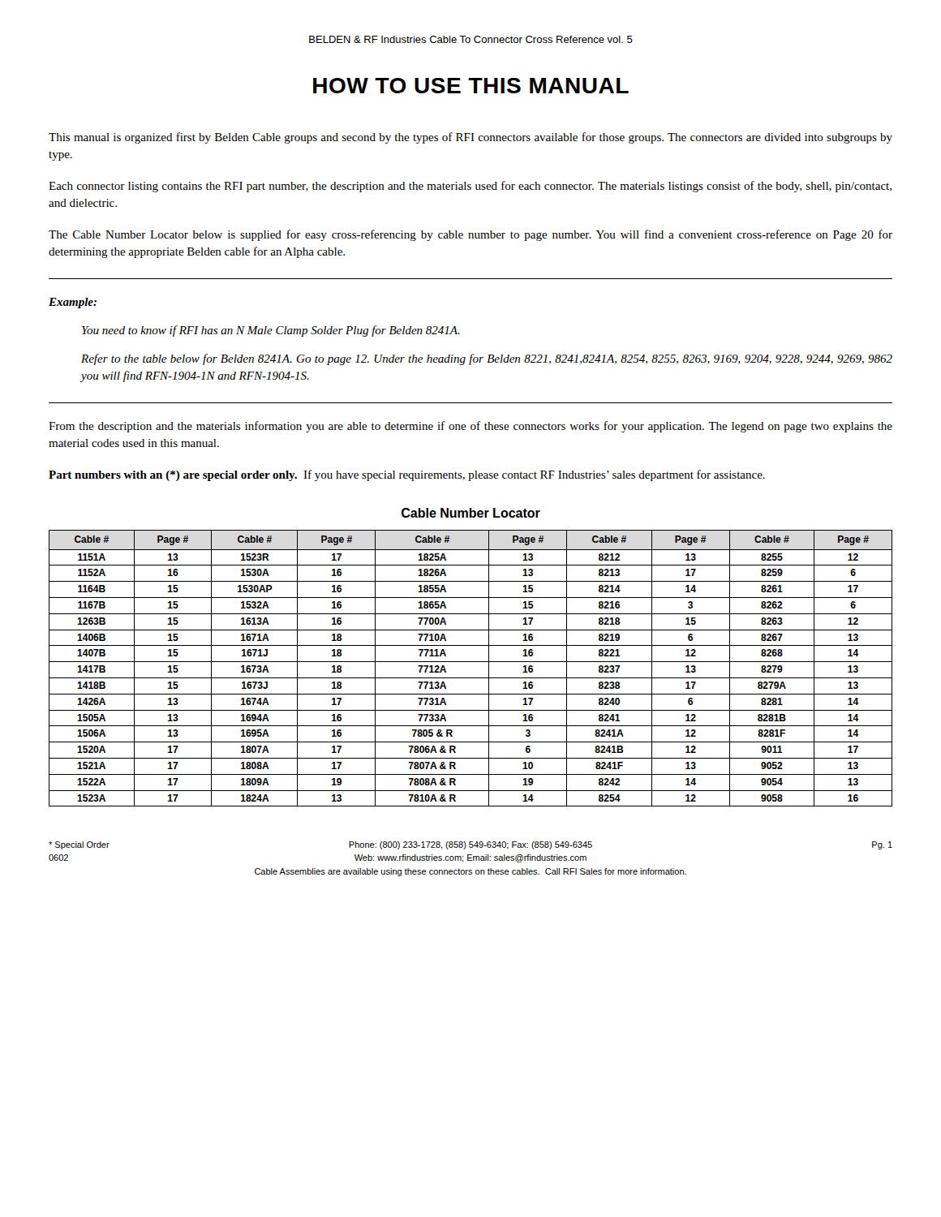BELDEN & RF Industries Cable To Connector Cross Reference vol. 5
HOW TO USE THIS MANUAL
This manual is organized first by Belden Cable groups and second by the types of RFI connectors available for those groups. The connectors are divided into subgroups by type.
Each connector listing contains the RFI part number, the description and the materials used for each connector. The materials listings consist of the body, shell, pin/contact, and dielectric.
The Cable Number Locator below is supplied for easy cross-referencing by cable number to page number. You will find a convenient cross-reference on Page 20 for determining the appropriate Belden cable for an Alpha cable.
Example:
You need to know if RFI has an N Male Clamp Solder Plug for Belden 8241A.
Refer to the table below for Belden 8241A. Go to page 12. Under the heading for Belden 8221, 8241,8241A, 8254, 8255, 8263, 9169, 9204, 9228, 9244, 9269, 9862 you will find RFN-1904-1N and RFN-1904-1S.
From the description and the materials information you are able to determine if one of these connectors works for your application. The legend on page two explains the material codes used in this manual.
Part numbers with an (*) are special order only. If you have special requirements, please contact RF Industries’ sales department for assistance.
Cable Number Locator
| Cable # | Page # | Cable # | Page # | Cable # | Page # | Cable # | Page # | Cable # | Page # |
| --- | --- | --- | --- | --- | --- | --- | --- | --- | --- |
| 1151A | 13 | 1523R | 17 | 1825A | 13 | 8212 | 13 | 8255 | 12 |
| 1152A | 16 | 1530A | 16 | 1826A | 13 | 8213 | 17 | 8259 | 6 |
| 1164B | 15 | 1530AP | 16 | 1855A | 15 | 8214 | 14 | 8261 | 17 |
| 1167B | 15 | 1532A | 16 | 1865A | 15 | 8216 | 3 | 8262 | 6 |
| 1263B | 15 | 1613A | 16 | 7700A | 17 | 8218 | 15 | 8263 | 12 |
| 1406B | 15 | 1671A | 18 | 7710A | 16 | 8219 | 6 | 8267 | 13 |
| 1407B | 15 | 1671J | 18 | 7711A | 16 | 8221 | 12 | 8268 | 14 |
| 1417B | 15 | 1673A | 18 | 7712A | 16 | 8237 | 13 | 8279 | 13 |
| 1418B | 15 | 1673J | 18 | 7713A | 16 | 8238 | 17 | 8279A | 13 |
| 1426A | 13 | 1674A | 17 | 7731A | 17 | 8240 | 6 | 8281 | 14 |
| 1505A | 13 | 1694A | 16 | 7733A | 16 | 8241 | 12 | 8281B | 14 |
| 1506A | 13 | 1695A | 16 | 7805 & R | 3 | 8241A | 12 | 8281F | 14 |
| 1520A | 17 | 1807A | 17 | 7806A & R | 6 | 8241B | 12 | 9011 | 17 |
| 1521A | 17 | 1808A | 17 | 7807A & R | 10 | 8241F | 13 | 9052 | 13 |
| 1522A | 17 | 1809A | 19 | 7808A & R | 19 | 8242 | 14 | 9054 | 13 |
| 1523A | 17 | 1824A | 13 | 7810A & R | 14 | 8254 | 12 | 9058 | 16 |
* Special Order
Phone: (800) 233-1728, (858) 549-6340; Fax: (858) 549-6345
Pg. 1
0602
Web: www.rfindustries.com; Email: sales@rfindustries.com
Cable Assemblies are available using these connectors on these cables. Call RFI Sales for more information.